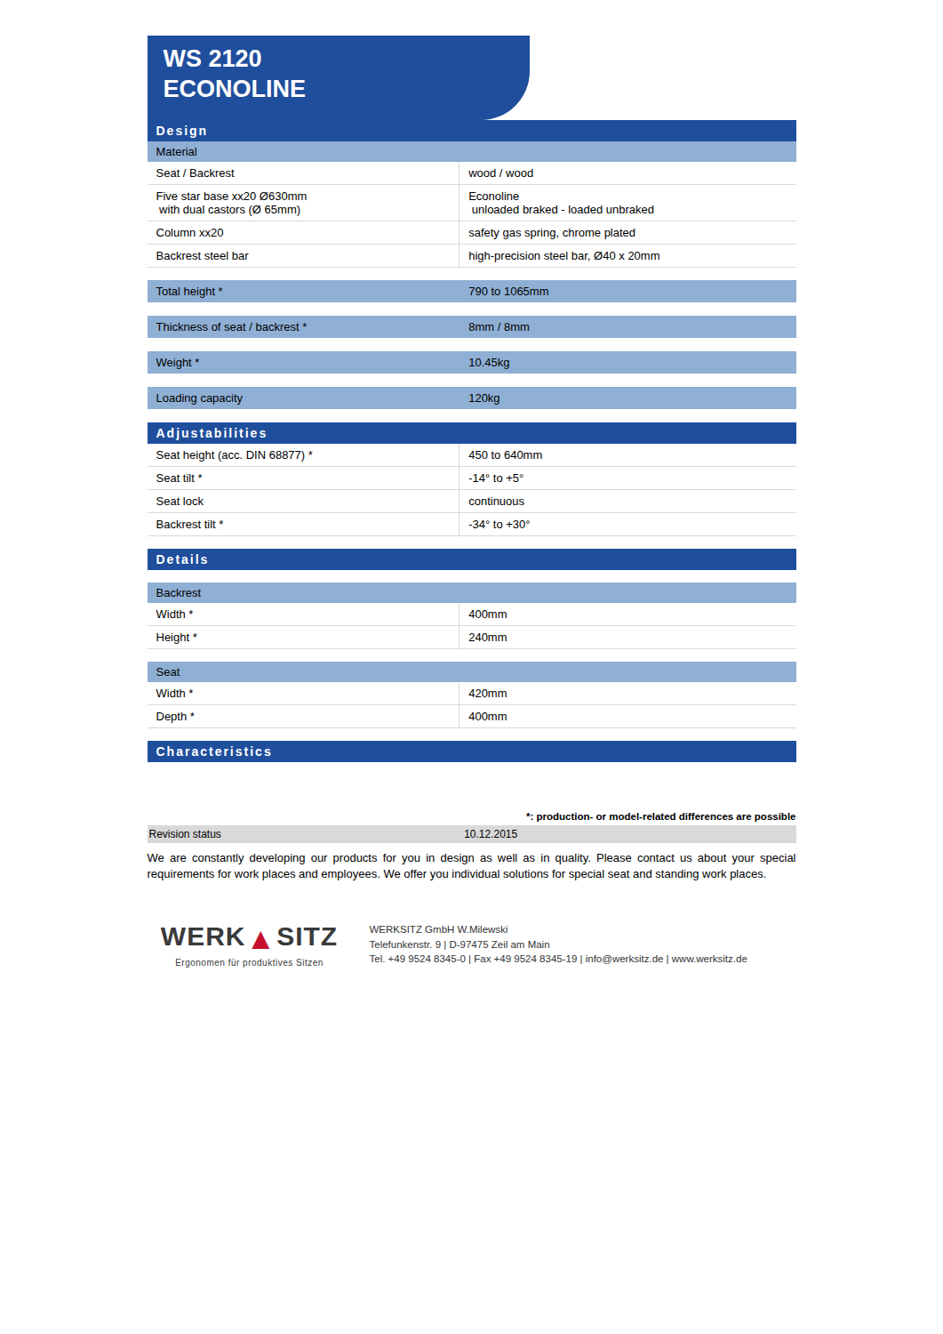WS 2120
ECONOLINE
Design
Material
| Seat / Backrest | wood / wood |
| Five star base xx20 Ø630mm with dual castors (Ø 65mm) | Econoline unloaded braked - loaded unbraked |
| Column xx20 | safety gas spring, chrome plated |
| Backrest steel bar | high-precision steel bar, Ø40 x 20mm |
| Total height * | 790 to 1065mm |
| Thickness of seat / backrest * | 8mm / 8mm |
| Weight * | 10.45kg |
| Loading capacity | 120kg |
Adjustabilities
| Seat height (acc. DIN 68877) * | 450 to 640mm |
| Seat tilt * | -14° to +5° |
| Seat lock | continuous |
| Backrest tilt * | -34° to +30° |
Details
Backrest
| Width * | 400mm |
| Height * | 240mm |
Seat
| Width * | 420mm |
| Depth * | 400mm |
Characteristics
*: production- or model-related differences are possible
Revision status
10.12.2015
We are constantly developing our products for you in design as well as in quality. Please contact us about your special requirements for work places and employees. We offer you individual solutions for special seat and standing work places.
WERK▲SITZ
Ergonomen für produktives Sitzen
WERKSITZ GmbH W.Milewski
Telefunkenstr. 9 | D-97475 Zeil am Main
Tel. +49 9524 8345-0 | Fax +49 9524 8345-19 | info@werksitz.de | www.werksitz.de